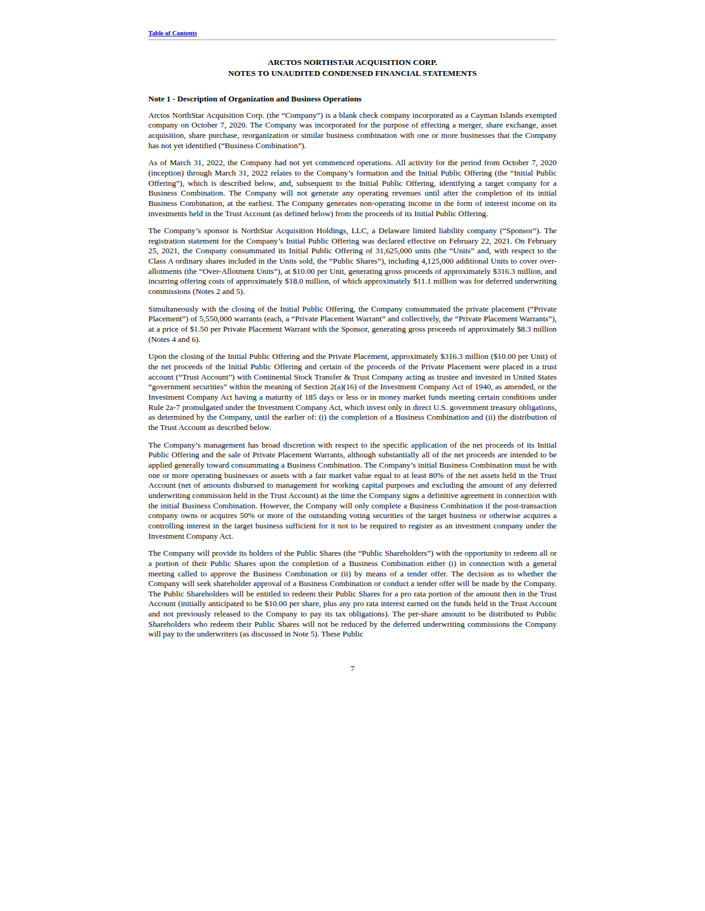Table of Contents
ARCTOS NORTHSTAR ACQUISITION CORP.
NOTES TO UNAUDITED CONDENSED FINANCIAL STATEMENTS
Note 1 - Description of Organization and Business Operations
Arctos NorthStar Acquisition Corp. (the “Company”) is a blank check company incorporated as a Cayman Islands exempted company on October 7, 2020. The Company was incorporated for the purpose of effecting a merger, share exchange, asset acquisition, share purchase, reorganization or similar business combination with one or more businesses that the Company has not yet identified (“Business Combination”).
As of March 31, 2022, the Company had not yet commenced operations. All activity for the period from October 7, 2020 (inception) through March 31, 2022 relates to the Company’s formation and the Initial Public Offering (the “Initial Public Offering”), which is described below, and, subsequent to the Initial Public Offering, identifying a target company for a Business Combination. The Company will not generate any operating revenues until after the completion of its initial Business Combination, at the earliest. The Company generates non-operating income in the form of interest income on its investments held in the Trust Account (as defined below) from the proceeds of its Initial Public Offering.
The Company’s sponsor is NorthStar Acquisition Holdings, LLC, a Delaware limited liability company (“Sponsor”). The registration statement for the Company’s Initial Public Offering was declared effective on February 22, 2021. On February 25, 2021, the Company consummated its Initial Public Offering of 31,625,000 units (the “Units” and, with respect to the Class A ordinary shares included in the Units sold, the “Public Shares”), including 4,125,000 additional Units to cover over-allotments (the “Over-Allotment Units”), at $10.00 per Unit, generating gross proceeds of approximately $316.3 million, and incurring offering costs of approximately $18.0 million, of which approximately $11.1 million was for deferred underwriting commissions (Notes 2 and 5).
Simultaneously with the closing of the Initial Public Offering, the Company consummated the private placement (“Private Placement”) of 5,550,000 warrants (each, a “Private Placement Warrant” and collectively, the “Private Placement Warrants”), at a price of $1.50 per Private Placement Warrant with the Sponsor, generating gross proceeds of approximately $8.3 million (Notes 4 and 6).
Upon the closing of the Initial Public Offering and the Private Placement, approximately $316.3 million ($10.00 per Unit) of the net proceeds of the Initial Public Offering and certain of the proceeds of the Private Placement were placed in a trust account (“Trust Account”) with Continental Stock Transfer & Trust Company acting as trustee and invested in United States “government securities” within the meaning of Section 2(a)(16) of the Investment Company Act of 1940, as amended, or the Investment Company Act having a maturity of 185 days or less or in money market funds meeting certain conditions under Rule 2a-7 promulgated under the Investment Company Act, which invest only in direct U.S. government treasury obligations, as determined by the Company, until the earlier of: (i) the completion of a Business Combination and (ii) the distribution of the Trust Account as described below.
The Company’s management has broad discretion with respect to the specific application of the net proceeds of its Initial Public Offering and the sale of Private Placement Warrants, although substantially all of the net proceeds are intended to be applied generally toward consummating a Business Combination. The Company’s initial Business Combination must be with one or more operating businesses or assets with a fair market value equal to at least 80% of the net assets held in the Trust Account (net of amounts disbursed to management for working capital purposes and excluding the amount of any deferred underwriting commission held in the Trust Account) at the time the Company signs a definitive agreement in connection with the initial Business Combination. However, the Company will only complete a Business Combination if the post-transaction company owns or acquires 50% or more of the outstanding voting securities of the target business or otherwise acquires a controlling interest in the target business sufficient for it not to be required to register as an investment company under the Investment Company Act.
The Company will provide its holders of the Public Shares (the “Public Shareholders”) with the opportunity to redeem all or a portion of their Public Shares upon the completion of a Business Combination either (i) in connection with a general meeting called to approve the Business Combination or (ii) by means of a tender offer. The decision as to whether the Company will seek shareholder approval of a Business Combination or conduct a tender offer will be made by the Company. The Public Shareholders will be entitled to redeem their Public Shares for a pro rata portion of the amount then in the Trust Account (initially anticipated to be $10.00 per share, plus any pro rata interest earned on the funds held in the Trust Account and not previously released to the Company to pay its tax obligations). The per-share amount to be distributed to Public Shareholders who redeem their Public Shares will not be reduced by the deferred underwriting commissions the Company will pay to the underwriters (as discussed in Note 5). These Public
7